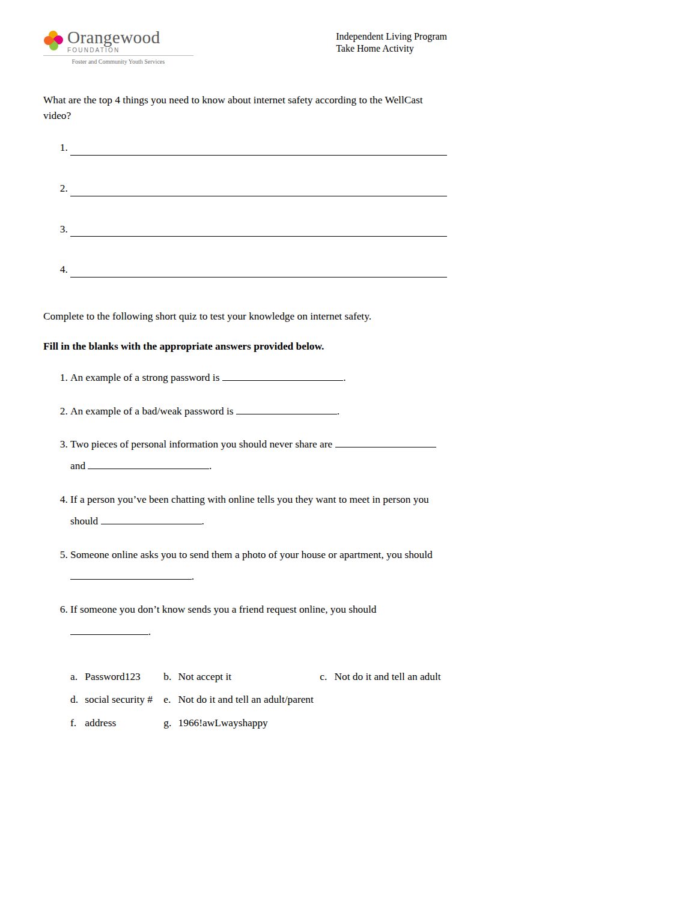Orangewood
FOUNDATION
Foster and Community Youth Services
Independent Living Program
Take Home Activity
What are the top 4 things you need to know about internet safety according to the WellCast video?
Complete to the following short quiz to test your knowledge on internet safety.
Fill in the blanks with the appropriate answers provided below.
An example of a strong password is .
An example of a bad/weak password is .
Two pieces of personal information you should never share are and .
If a person you’ve been chatting with online tells you they want to meet in person you should .
Someone online asks you to send them a photo of your house or apartment, you should .
If someone you don’t know sends you a friend request online, you should .
| a. Password123 | b. Not accept it | c. Not do it and tell an adult |
| d. social security # | e. Not do it and tell an adult/parent | |
| f. address | g. 1966!awLwayshappy | |